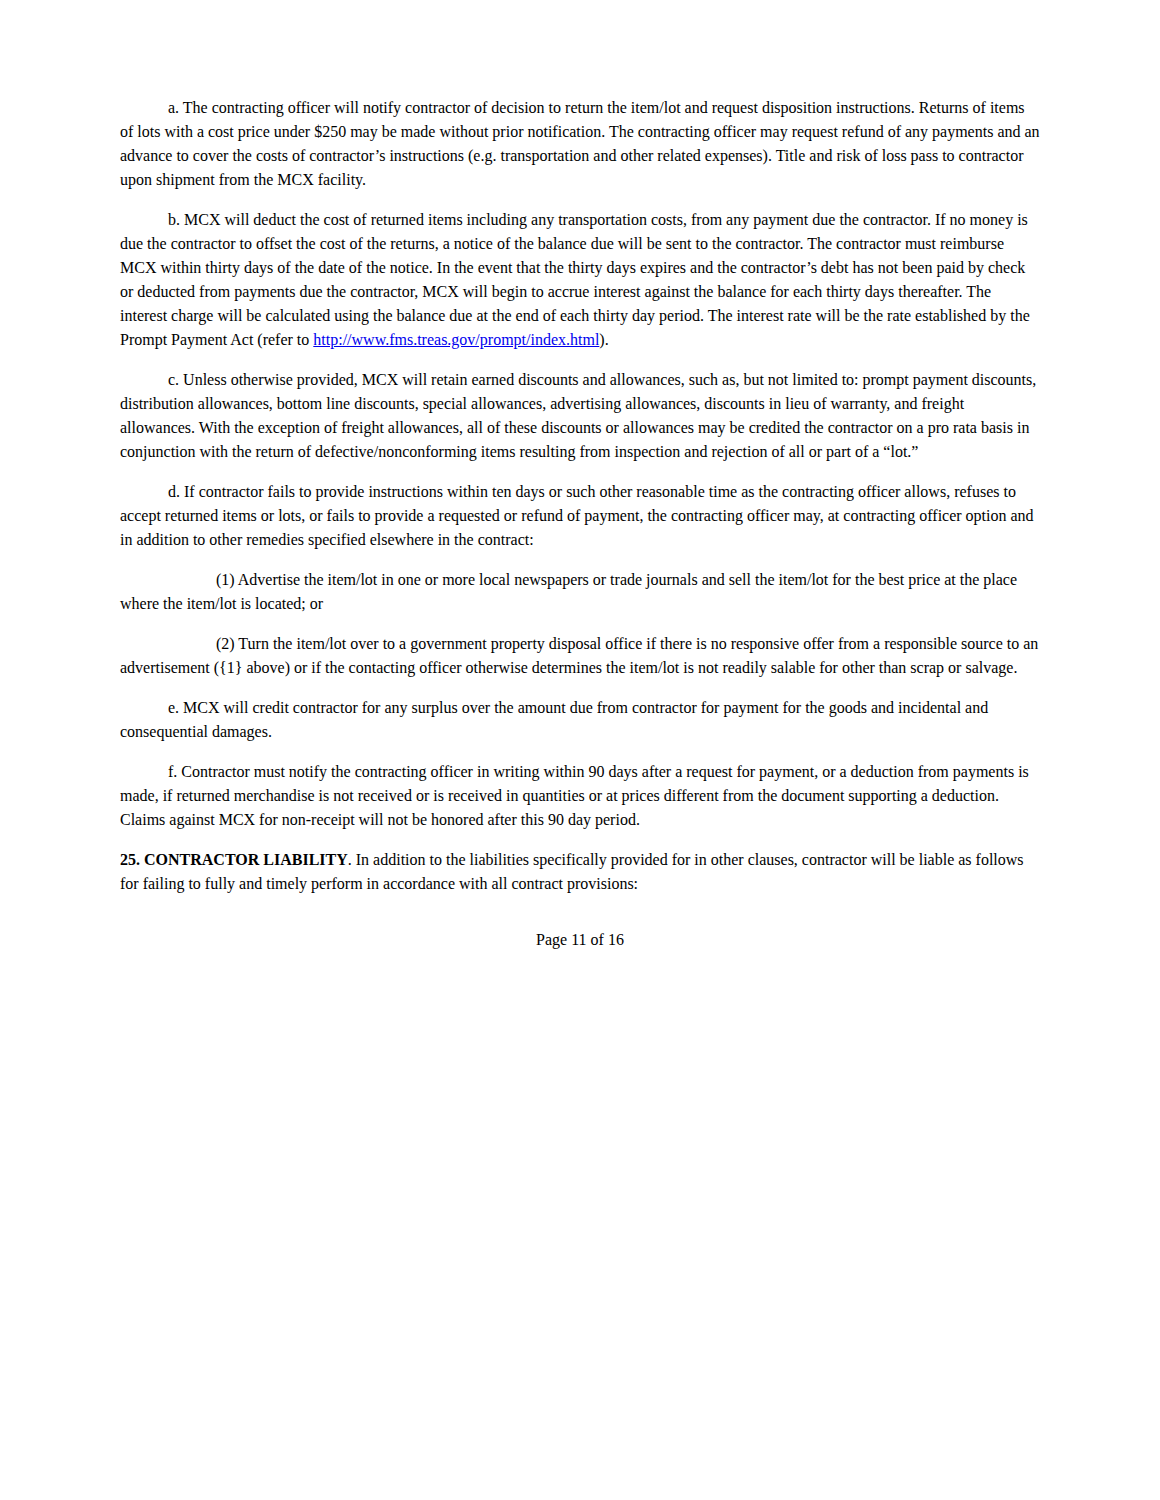a. The contracting officer will notify contractor of decision to return the item/lot and request disposition instructions. Returns of items of lots with a cost price under $250 may be made without prior notification. The contracting officer may request refund of any payments and an advance to cover the costs of contractor’s instructions (e.g. transportation and other related expenses). Title and risk of loss pass to contractor upon shipment from the MCX facility.
b. MCX will deduct the cost of returned items including any transportation costs, from any payment due the contractor. If no money is due the contractor to offset the cost of the returns, a notice of the balance due will be sent to the contractor. The contractor must reimburse MCX within thirty days of the date of the notice. In the event that the thirty days expires and the contractor’s debt has not been paid by check or deducted from payments due the contractor, MCX will begin to accrue interest against the balance for each thirty days thereafter. The interest charge will be calculated using the balance due at the end of each thirty day period. The interest rate will be the rate established by the Prompt Payment Act (refer to http://www.fms.treas.gov/prompt/index.html).
c. Unless otherwise provided, MCX will retain earned discounts and allowances, such as, but not limited to: prompt payment discounts, distribution allowances, bottom line discounts, special allowances, advertising allowances, discounts in lieu of warranty, and freight allowances. With the exception of freight allowances, all of these discounts or allowances may be credited the contractor on a pro rata basis in conjunction with the return of defective/nonconforming items resulting from inspection and rejection of all or part of a “lot.”
d. If contractor fails to provide instructions within ten days or such other reasonable time as the contracting officer allows, refuses to accept returned items or lots, or fails to provide a requested or refund of payment, the contracting officer may, at contracting officer option and in addition to other remedies specified elsewhere in the contract:
(1) Advertise the item/lot in one or more local newspapers or trade journals and sell the item/lot for the best price at the place where the item/lot is located; or
(2) Turn the item/lot over to a government property disposal office if there is no responsive offer from a responsible source to an advertisement ({1} above) or if the contacting officer otherwise determines the item/lot is not readily salable for other than scrap or salvage.
e. MCX will credit contractor for any surplus over the amount due from contractor for payment for the goods and incidental and consequential damages.
f. Contractor must notify the contracting officer in writing within 90 days after a request for payment, or a deduction from payments is made, if returned merchandise is not received or is received in quantities or at prices different from the document supporting a deduction. Claims against MCX for non-receipt will not be honored after this 90 day period.
25. CONTRACTOR LIABILITY. In addition to the liabilities specifically provided for in other clauses, contractor will be liable as follows for failing to fully and timely perform in accordance with all contract provisions:
Page 11 of 16